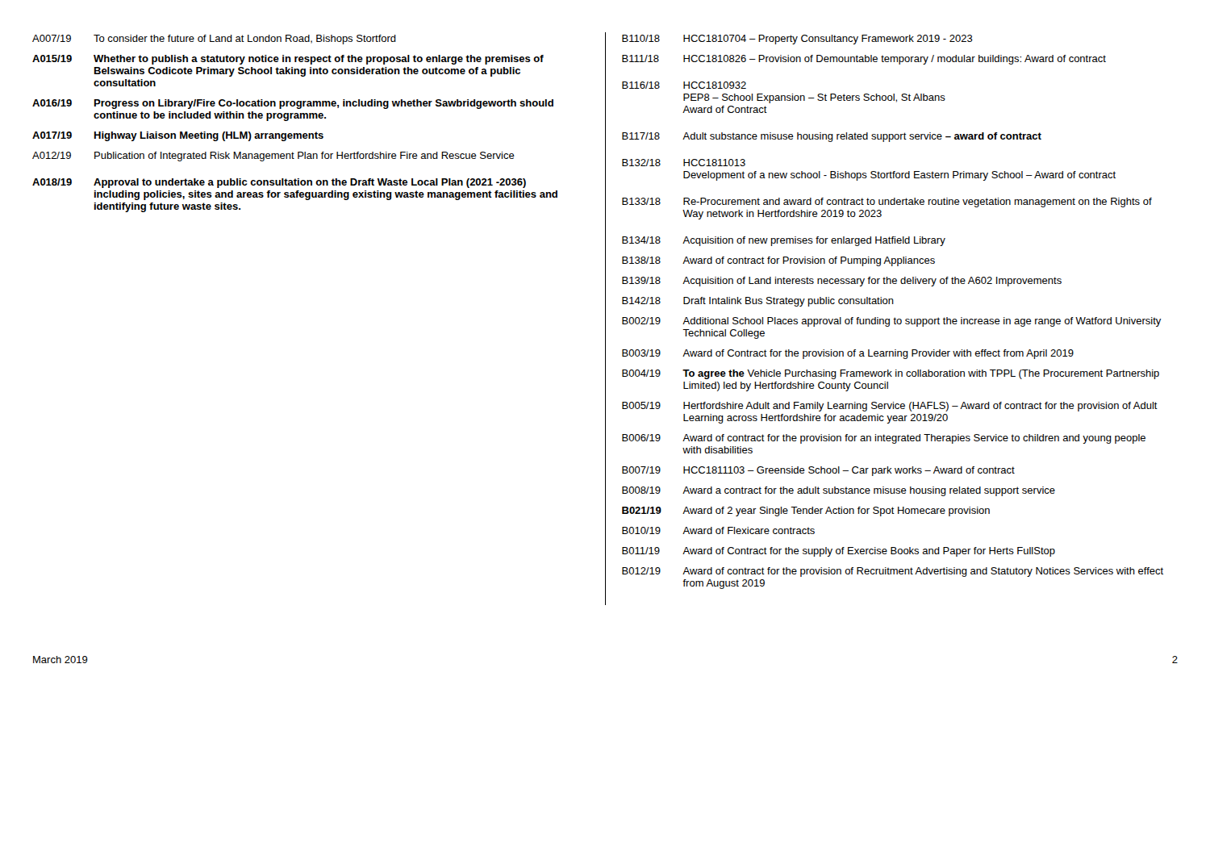| / A007/19 / To consider the future of Land at London Road, Bishops Stortford / / A015/19 / Whether to publish a statutory notice in respect of the proposal to enlarge the premises of Belswains Codicote Primary School taking into consideration the outcome of a public consultation / / A016/19 / Progress on Library/Fire Co-location programme, including whether Sawbridgeworth should continue to be included within the programme. / / A017/19 / Highway Liaison Meeting (HLM) arrangements / / A012/19 / Publication of Integrated Risk Management Plan for Hertfordshire Fire and Rescue Service / / A018/19 / Approval to undertake a public consultation on the Draft Waste Local Plan (2021 -2036) including policies, sites and areas for safeguarding existing waste management facilities and identifying future waste sites. / | / B110/18 / HCC1810704 – Property Consultancy Framework 2019 - 2023 / / B111/18 / HCC1810826 – Provision of Demountable temporary / modular buildings: Award of contract / / B116/18 / HCC1810932 PEP8 – School Expansion – St Peters School, St Albans Award of Contract / / B117/18 / Adult substance misuse housing related support service – award of contract / / B132/18 / HCC1811013 Development of a new school - Bishops Stortford Eastern Primary School – Award of contract / / B133/18 / Re-Procurement and award of contract to undertake routine vegetation management on the Rights of Way network in Hertfordshire 2019 to 2023 / / B134/18 / Acquisition of new premises for enlarged Hatfield Library / / B138/18 / Award of contract for Provision of Pumping Appliances / / B139/18 / Acquisition of Land interests necessary for the delivery of the A602 Improvements / / B142/18 / Draft Intalink Bus Strategy public consultation / / B002/19 / Additional School Places approval of funding to support the increase in age range of Watford University Technical College / / B003/19 / Award of Contract for the provision of a Learning Provider with effect from April 2019 / / B004/19 / To agree the Vehicle Purchasing Framework in collaboration with TPPL (The Procurement Partnership Limited) led by Hertfordshire County Council / / B005/19 / Hertfordshire Adult and Family Learning Service (HAFLS) – Award of contract for the provision of Adult Learning across Hertfordshire for academic year 2019/20 / / B006/19 / Award of contract for the provision for an integrated Therapies Service to children and young people with disabilities / / B007/19 / HCC1811103 – Greenside School – Car park works – Award of contract / / B008/19 / Award a contract for the adult substance misuse housing related support service / / B021/19 / Award of 2 year Single Tender Action for Spot Homecare provision / / B010/19 / Award of Flexicare contracts / / B011/19 / Award of Contract for the supply of Exercise Books and Paper for Herts FullStop / / B012/19 / Award of contract for the provision of Recruitment Advertising and Statutory Notices Services with effect from August 2019 / |
March 2019 2